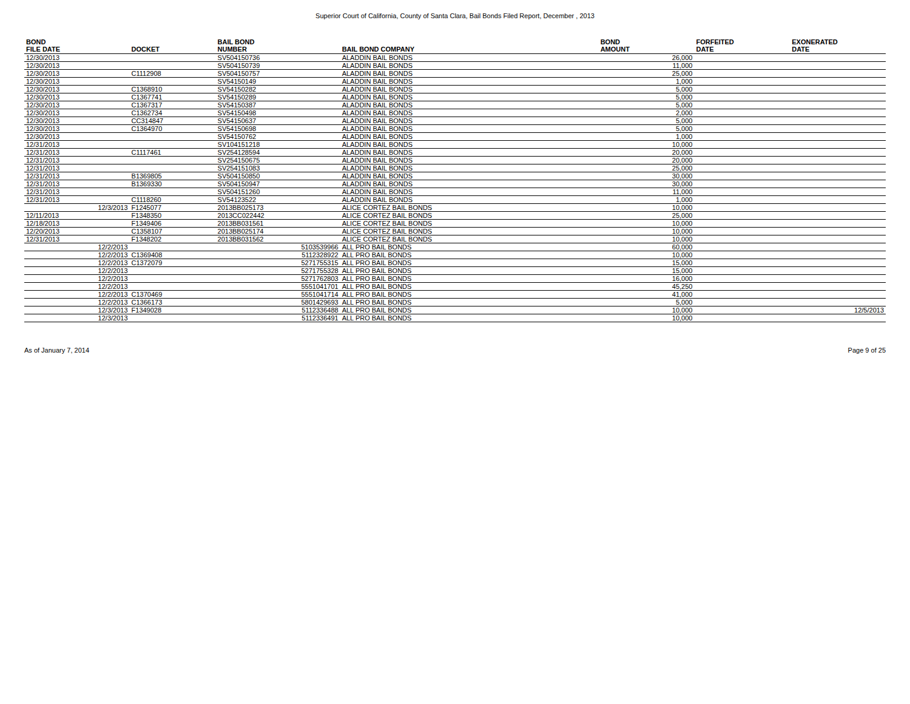Superior Court of California, County of Santa Clara, Bail Bonds Filed Report, December , 2013
| BOND FILE DATE | DOCKET | BAIL BOND NUMBER | BAIL BOND COMPANY | BOND AMOUNT | FORFEITED DATE | EXONERATED DATE |
| --- | --- | --- | --- | --- | --- | --- |
| 12/30/2013 | | SV504150736 | ALADDIN BAIL BONDS | 26,000 | | |
| 12/30/2013 | | SV504150739 | ALADDIN BAIL BONDS | 11,000 | | |
| 12/30/2013 | C1112908 | SV504150757 | ALADDIN BAIL BONDS | 25,000 | | |
| 12/30/2013 | | SV54150149 | ALADDIN BAIL BONDS | 1,000 | | |
| 12/30/2013 | C1368910 | SV54150282 | ALADDIN BAIL BONDS | 5,000 | | |
| 12/30/2013 | C1367741 | SV54150289 | ALADDIN BAIL BONDS | 5,000 | | |
| 12/30/2013 | C1367317 | SV54150387 | ALADDIN BAIL BONDS | 5,000 | | |
| 12/30/2013 | C1362734 | SV54150498 | ALADDIN BAIL BONDS | 2,000 | | |
| 12/30/2013 | CC314847 | SV54150637 | ALADDIN BAIL BONDS | 5,000 | | |
| 12/30/2013 | C1364970 | SV54150698 | ALADDIN BAIL BONDS | 5,000 | | |
| 12/30/2013 | | SV54150762 | ALADDIN BAIL BONDS | 1,000 | | |
| 12/31/2013 | | SV104151218 | ALADDIN BAIL BONDS | 10,000 | | |
| 12/31/2013 | C1117461 | SV254128594 | ALADDIN BAIL BONDS | 20,000 | | |
| 12/31/2013 | | SV254150675 | ALADDIN BAIL BONDS | 20,000 | | |
| 12/31/2013 | | SV254151083 | ALADDIN BAIL BONDS | 25,000 | | |
| 12/31/2013 | B1369805 | SV504150850 | ALADDIN BAIL BONDS | 30,000 | | |
| 12/31/2013 | B1369330 | SV504150947 | ALADDIN BAIL BONDS | 30,000 | | |
| 12/31/2013 | | SV504151260 | ALADDIN BAIL BONDS | 11,000 | | |
| 12/31/2013 | C1118260 | SV54123522 | ALADDIN BAIL BONDS | 1,000 | | |
| 12/3/2013 | F1245077 | 2013BB025173 | ALICE CORTEZ BAIL BONDS | 10,000 | | |
| 12/11/2013 | F1348350 | 2013CC022442 | ALICE CORTEZ BAIL BONDS | 25,000 | | |
| 12/18/2013 | F1349406 | 2013BB031561 | ALICE CORTEZ BAIL BONDS | 10,000 | | |
| 12/20/2013 | C1358107 | 2013BB025174 | ALICE CORTEZ BAIL BONDS | 10,000 | | |
| 12/31/2013 | F1348202 | 2013BB031562 | ALICE CORTEZ BAIL BONDS | 10,000 | | |
| 12/2/2013 | | 5103539966 | ALL PRO BAIL BONDS | 60,000 | | |
| 12/2/2013 | C1369408 | 5112328922 | ALL PRO BAIL BONDS | 10,000 | | |
| 12/2/2013 | C1372079 | 5271755315 | ALL PRO BAIL BONDS | 15,000 | | |
| 12/2/2013 | | 5271755328 | ALL PRO BAIL BONDS | 15,000 | | |
| 12/2/2013 | | 5271762803 | ALL PRO BAIL BONDS | 16,000 | | |
| 12/2/2013 | | 5551041701 | ALL PRO BAIL BONDS | 45,250 | | |
| 12/2/2013 | C1370469 | 5551041714 | ALL PRO BAIL BONDS | 41,000 | | |
| 12/2/2013 | C1366173 | 5801429693 | ALL PRO BAIL BONDS | 5,000 | | |
| 12/3/2013 | F1349028 | 5112336488 | ALL PRO BAIL BONDS | 10,000 | | 12/5/2013 |
| 12/3/2013 | | 5112336491 | ALL PRO BAIL BONDS | 10,000 | | |
As of January 7, 2014
Page 9 of 25